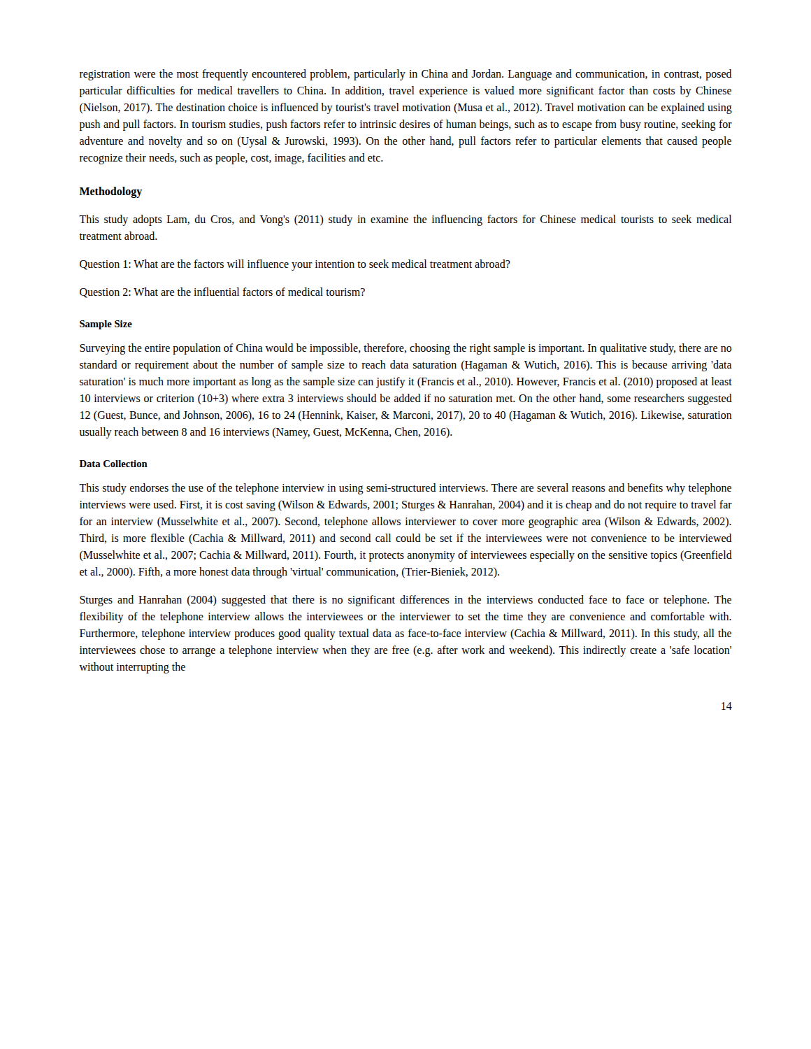registration were the most frequently encountered problem, particularly in China and Jordan. Language and communication, in contrast, posed particular difficulties for medical travellers to China. In addition, travel experience is valued more significant factor than costs by Chinese (Nielson, 2017). The destination choice is influenced by tourist's travel motivation (Musa et al., 2012). Travel motivation can be explained using push and pull factors. In tourism studies, push factors refer to intrinsic desires of human beings, such as to escape from busy routine, seeking for adventure and novelty and so on (Uysal & Jurowski, 1993). On the other hand, pull factors refer to particular elements that caused people recognize their needs, such as people, cost, image, facilities and etc.
Methodology
This study adopts Lam, du Cros, and Vong's (2011) study in examine the influencing factors for Chinese medical tourists to seek medical treatment abroad.
Question 1: What are the factors will influence your intention to seek medical treatment abroad?
Question 2: What are the influential factors of medical tourism?
Sample Size
Surveying the entire population of China would be impossible, therefore, choosing the right sample is important. In qualitative study, there are no standard or requirement about the number of sample size to reach data saturation (Hagaman & Wutich, 2016). This is because arriving 'data saturation' is much more important as long as the sample size can justify it (Francis et al., 2010). However, Francis et al. (2010) proposed at least 10 interviews or criterion (10+3) where extra 3 interviews should be added if no saturation met. On the other hand, some researchers suggested 12 (Guest, Bunce, and Johnson, 2006), 16 to 24 (Hennink, Kaiser, & Marconi, 2017), 20 to 40 (Hagaman & Wutich, 2016). Likewise, saturation usually reach between 8 and 16 interviews (Namey, Guest, McKenna, Chen, 2016).
Data Collection
This study endorses the use of the telephone interview in using semi-structured interviews. There are several reasons and benefits why telephone interviews were used. First, it is cost saving (Wilson & Edwards, 2001; Sturges & Hanrahan, 2004) and it is cheap and do not require to travel far for an interview (Musselwhite et al., 2007). Second, telephone allows interviewer to cover more geographic area (Wilson & Edwards, 2002). Third, is more flexible (Cachia & Millward, 2011) and second call could be set if the interviewees were not convenience to be interviewed (Musselwhite et al., 2007; Cachia & Millward, 2011). Fourth, it protects anonymity of interviewees especially on the sensitive topics (Greenfield et al., 2000). Fifth, a more honest data through 'virtual' communication, (Trier-Bieniek, 2012).
Sturges and Hanrahan (2004) suggested that there is no significant differences in the interviews conducted face to face or telephone. The flexibility of the telephone interview allows the interviewees or the interviewer to set the time they are convenience and comfortable with. Furthermore, telephone interview produces good quality textual data as face-to-face interview (Cachia & Millward, 2011). In this study, all the interviewees chose to arrange a telephone interview when they are free (e.g. after work and weekend). This indirectly create a 'safe location' without interrupting the
14